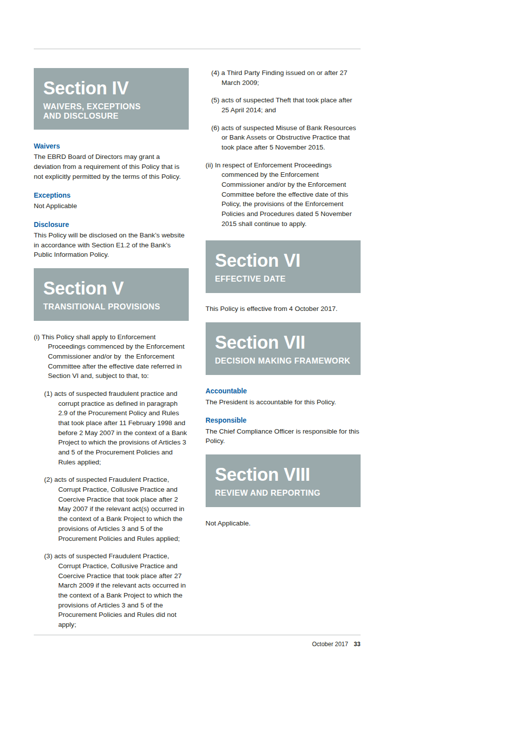Section IV
Waivers, Exceptions
and Disclosure
Waivers
The EBRD Board of Directors may grant a deviation from a requirement of this Policy that is not explicitly permitted by the terms of this Policy.
Exceptions
Not Applicable
Disclosure
This Policy will be disclosed on the Bank’s website in accordance with Section E1.2 of the Bank’s Public Information Policy.
Section V
Transitional Provisions
(i) This Policy shall apply to Enforcement Proceedings commenced by the Enforcement Commissioner and/or by the Enforcement Committee after the effective date referred in Section VI and, subject to that, to:
(1) acts of suspected fraudulent practice and corrupt practice as defined in paragraph 2.9 of the Procurement Policy and Rules that took place after 11 February 1998 and before 2 May 2007 in the context of a Bank Project to which the provisions of Articles 3 and 5 of the Procurement Policies and Rules applied;
(2) acts of suspected Fraudulent Practice, Corrupt Practice, Collusive Practice and Coercive Practice that took place after 2 May 2007 if the relevant act(s) occurred in the context of a Bank Project to which the provisions of Articles 3 and 5 of the Procurement Policies and Rules applied;
(3) acts of suspected Fraudulent Practice, Corrupt Practice, Collusive Practice and Coercive Practice that took place after 27 March 2009 if the relevant acts occurred in the context of a Bank Project to which the provisions of Articles 3 and 5 of the Procurement Policies and Rules did not apply;
(4) a Third Party Finding issued on or after 27 March 2009;
(5) acts of suspected Theft that took place after 25 April 2014; and
(6) acts of suspected Misuse of Bank Resources or Bank Assets or Obstructive Practice that took place after 5 November 2015.
(ii) In respect of Enforcement Proceedings commenced by the Enforcement Commissioner and/or by the Enforcement Committee before the effective date of this Policy, the provisions of the Enforcement Policies and Procedures dated 5 November 2015 shall continue to apply.
Section VI
Effective Date
This Policy is effective from 4 October 2017.
Section VII
Decision Making Framework
Accountable
The President is accountable for this Policy.
Responsible
The Chief Compliance Officer is responsible for this Policy.
Section VIII
Review and Reporting
Not Applicable.
October 201733